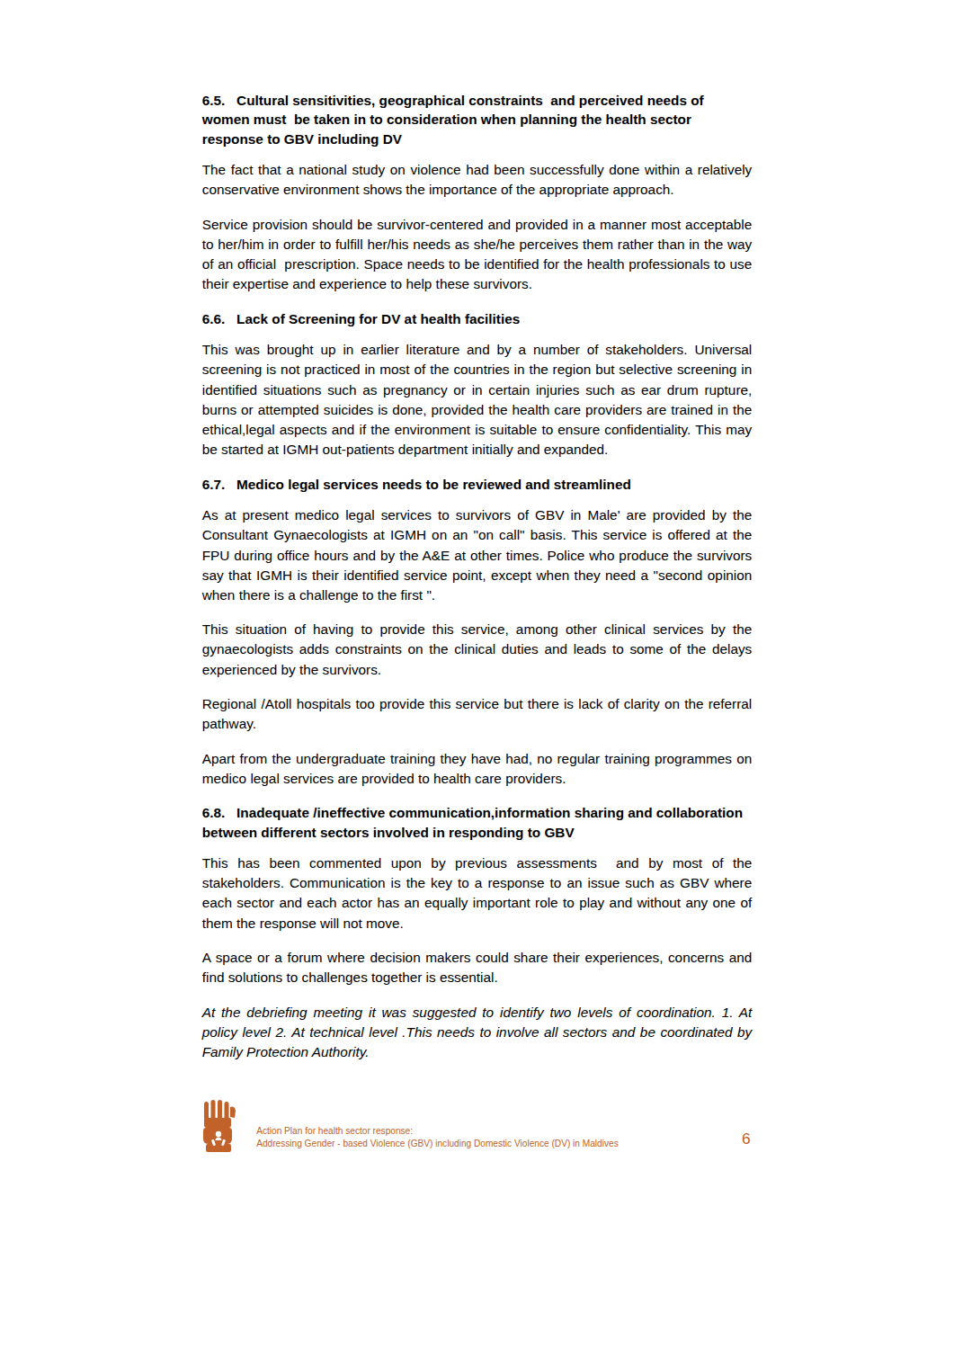6.5. Cultural sensitivities, geographical constraints and perceived needs of women must be taken in to consideration when planning the health sector response to GBV including DV
The fact that a national study on violence had been successfully done within a relatively conservative environment shows the importance of the appropriate approach.
Service provision should be survivor-centered and provided in a manner most acceptable to her/him in order to fulfill her/his needs as she/he perceives them rather than in the way of an official prescription. Space needs to be identified for the health professionals to use their expertise and experience to help these survivors.
6.6. Lack of Screening for DV at health facilities
This was brought up in earlier literature and by a number of stakeholders. Universal screening is not practiced in most of the countries in the region but selective screening in identified situations such as pregnancy or in certain injuries such as ear drum rupture, burns or attempted suicides is done, provided the health care providers are trained in the ethical,legal aspects and if the environment is suitable to ensure confidentiality. This may be started at IGMH out-patients department initially and expanded.
6.7. Medico legal services needs to be reviewed and streamlined
As at present medico legal services to survivors of GBV in Male' are provided by the Consultant Gynaecologists at IGMH on an "on call" basis. This service is offered at the FPU during office hours and by the A&E at other times. Police who produce the survivors say that IGMH is their identified service point, except when they need a "second opinion when there is a challenge to the first ".
This situation of having to provide this service, among other clinical services by the gynaecologists adds constraints on the clinical duties and leads to some of the delays experienced by the survivors.
Regional /Atoll hospitals too provide this service but there is lack of clarity on the referral pathway.
Apart from the undergraduate training they have had, no regular training programmes on medico legal services are provided to health care providers.
6.8. Inadequate /ineffective communication,information sharing and collaboration between different sectors involved in responding to GBV
This has been commented upon by previous assessments and by most of the stakeholders. Communication is the key to a response to an issue such as GBV where each sector and each actor has an equally important role to play and without any one of them the response will not move.
A space or a forum where decision makers could share their experiences, concerns and find solutions to challenges together is essential.
At the debriefing meeting it was suggested to identify two levels of coordination. 1. At policy level 2. At technical level .This needs to involve all sectors and be coordinated by Family Protection Authority.
Action Plan for health sector response:
Addressing Gender - based Violence (GBV) including Domestic Violence (DV) in Maldives
6